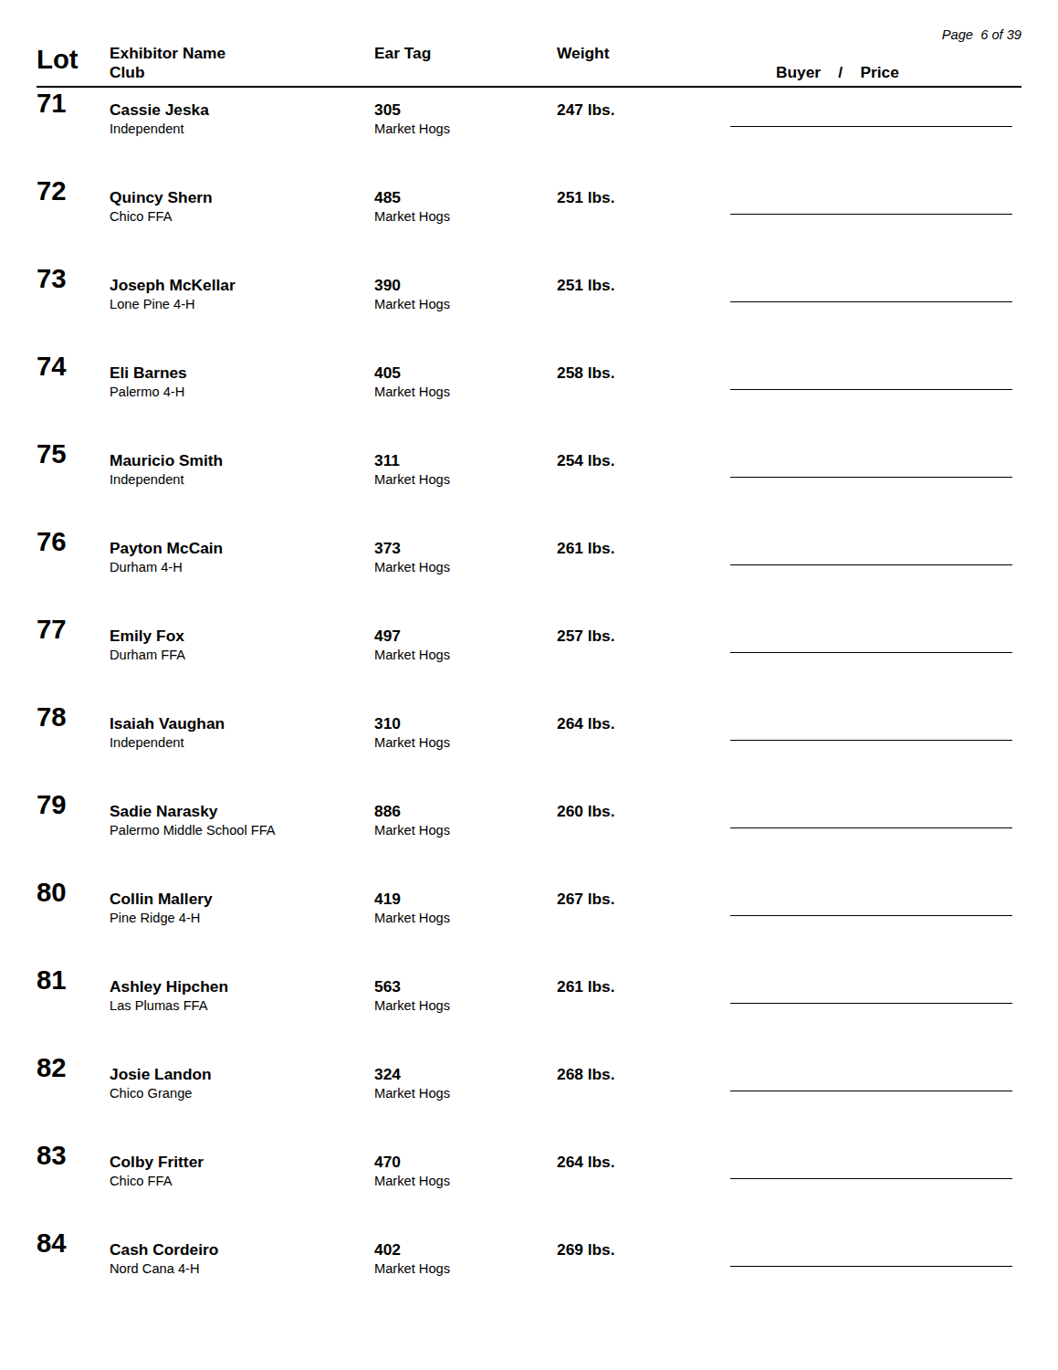Page 6 of 39
| Lot | Exhibitor Name Club | Ear Tag | Weight | Buyer / Price |
| 71 | Cassie Jeska Independent | 305 Market Hogs | 247 lbs. | |
| 72 | Quincy Shern Chico FFA | 485 Market Hogs | 251 lbs. | |
| 73 | Joseph McKellar Lone Pine 4-H | 390 Market Hogs | 251 lbs. | |
| 74 | Eli Barnes Palermo 4-H | 405 Market Hogs | 258 lbs. | |
| 75 | Mauricio Smith Independent | 311 Market Hogs | 254 lbs. | |
| 76 | Payton McCain Durham 4-H | 373 Market Hogs | 261 lbs. | |
| 77 | Emily Fox Durham FFA | 497 Market Hogs | 257 lbs. | |
| 78 | Isaiah Vaughan Independent | 310 Market Hogs | 264 lbs. | |
| 79 | Sadie Narasky Palermo Middle School FFA | 886 Market Hogs | 260 lbs. | |
| 80 | Collin Mallery Pine Ridge 4-H | 419 Market Hogs | 267 lbs. | |
| 81 | Ashley Hipchen Las Plumas FFA | 563 Market Hogs | 261 lbs. | |
| 82 | Josie Landon Chico Grange | 324 Market Hogs | 268 lbs. | |
| 83 | Colby Fritter Chico FFA | 470 Market Hogs | 264 lbs. | |
| 84 | Cash Cordeiro Nord Cana 4-H | 402 Market Hogs | 269 lbs. | |